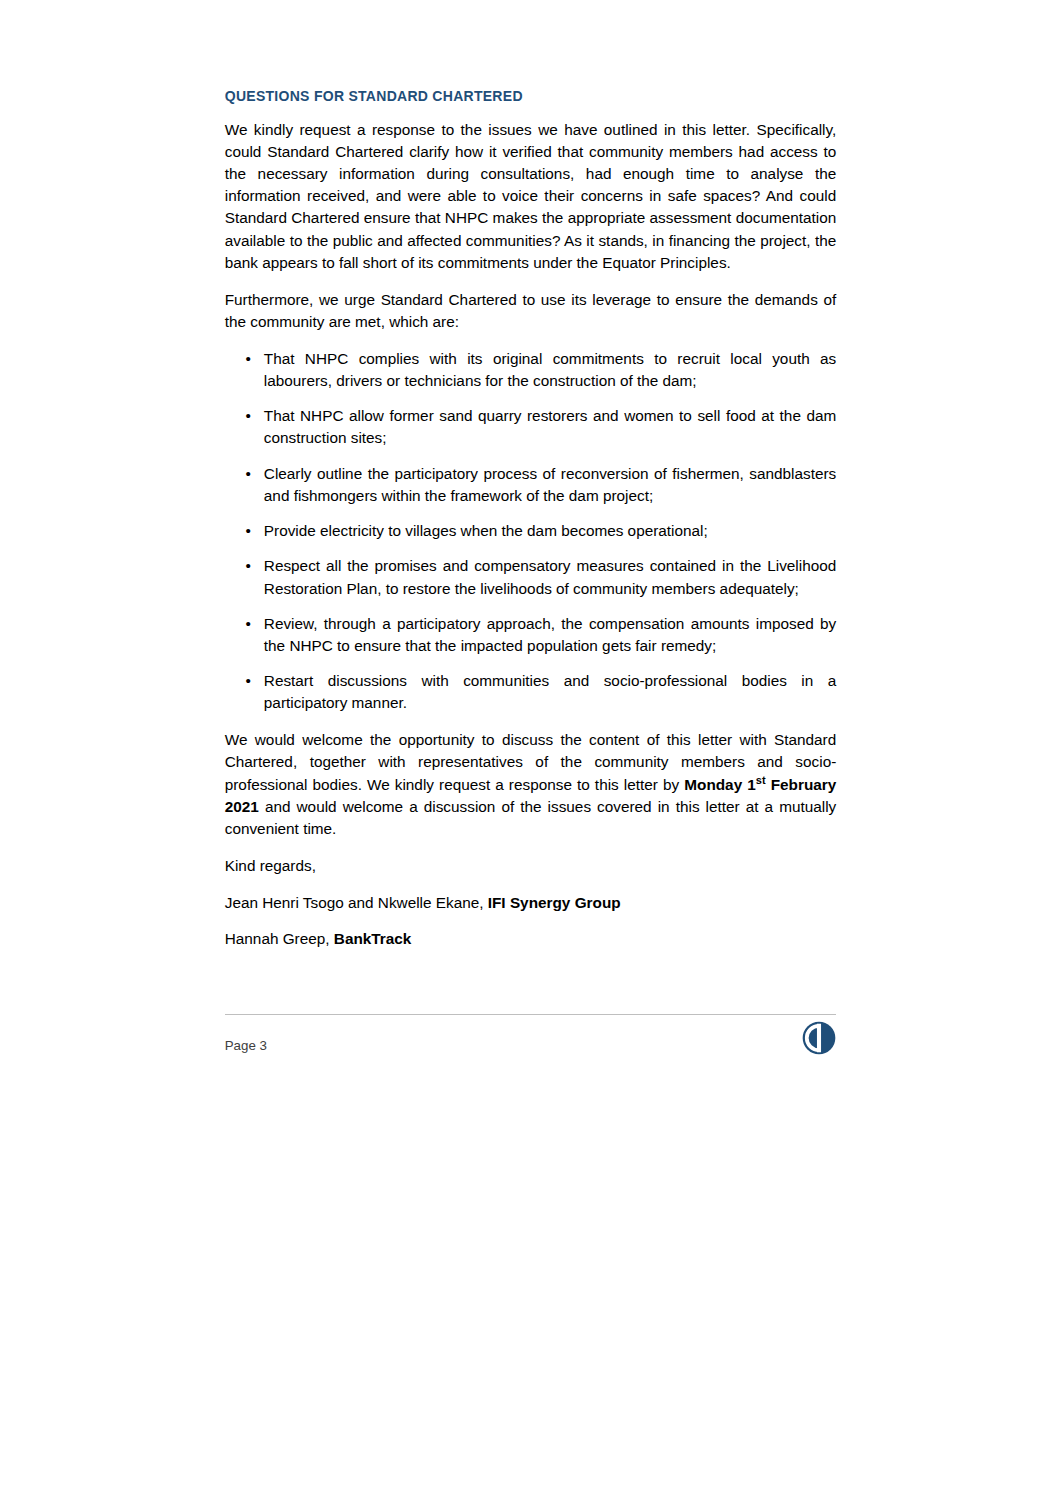QUESTIONS FOR STANDARD CHARTERED
We kindly request a response to the issues we have outlined in this letter. Specifically, could Standard Chartered clarify how it verified that community members had access to the necessary information during consultations, had enough time to analyse the information received, and were able to voice their concerns in safe spaces? And could Standard Chartered ensure that NHPC makes the appropriate assessment documentation available to the public and affected communities? As it stands, in financing the project, the bank appears to fall short of its commitments under the Equator Principles.
Furthermore, we urge Standard Chartered to use its leverage to ensure the demands of the community are met, which are:
That NHPC complies with its original commitments to recruit local youth as labourers, drivers or technicians for the construction of the dam;
That NHPC allow former sand quarry restorers and women to sell food at the dam construction sites;
Clearly outline the participatory process of reconversion of fishermen, sandblasters and fishmongers within the framework of the dam project;
Provide electricity to villages when the dam becomes operational;
Respect all the promises and compensatory measures contained in the Livelihood Restoration Plan, to restore the livelihoods of community members adequately;
Review, through a participatory approach, the compensation amounts imposed by the NHPC to ensure that the impacted population gets fair remedy;
Restart discussions with communities and socio-professional bodies in a participatory manner.
We would welcome the opportunity to discuss the content of this letter with Standard Chartered, together with representatives of the community members and socio-professional bodies. We kindly request a response to this letter by Monday 1st February 2021 and would welcome a discussion of the issues covered in this letter at a mutually convenient time.
Kind regards,
Jean Henri Tsogo and Nkwelle Ekane, IFI Synergy Group
Hannah Greep, BankTrack
Page 3